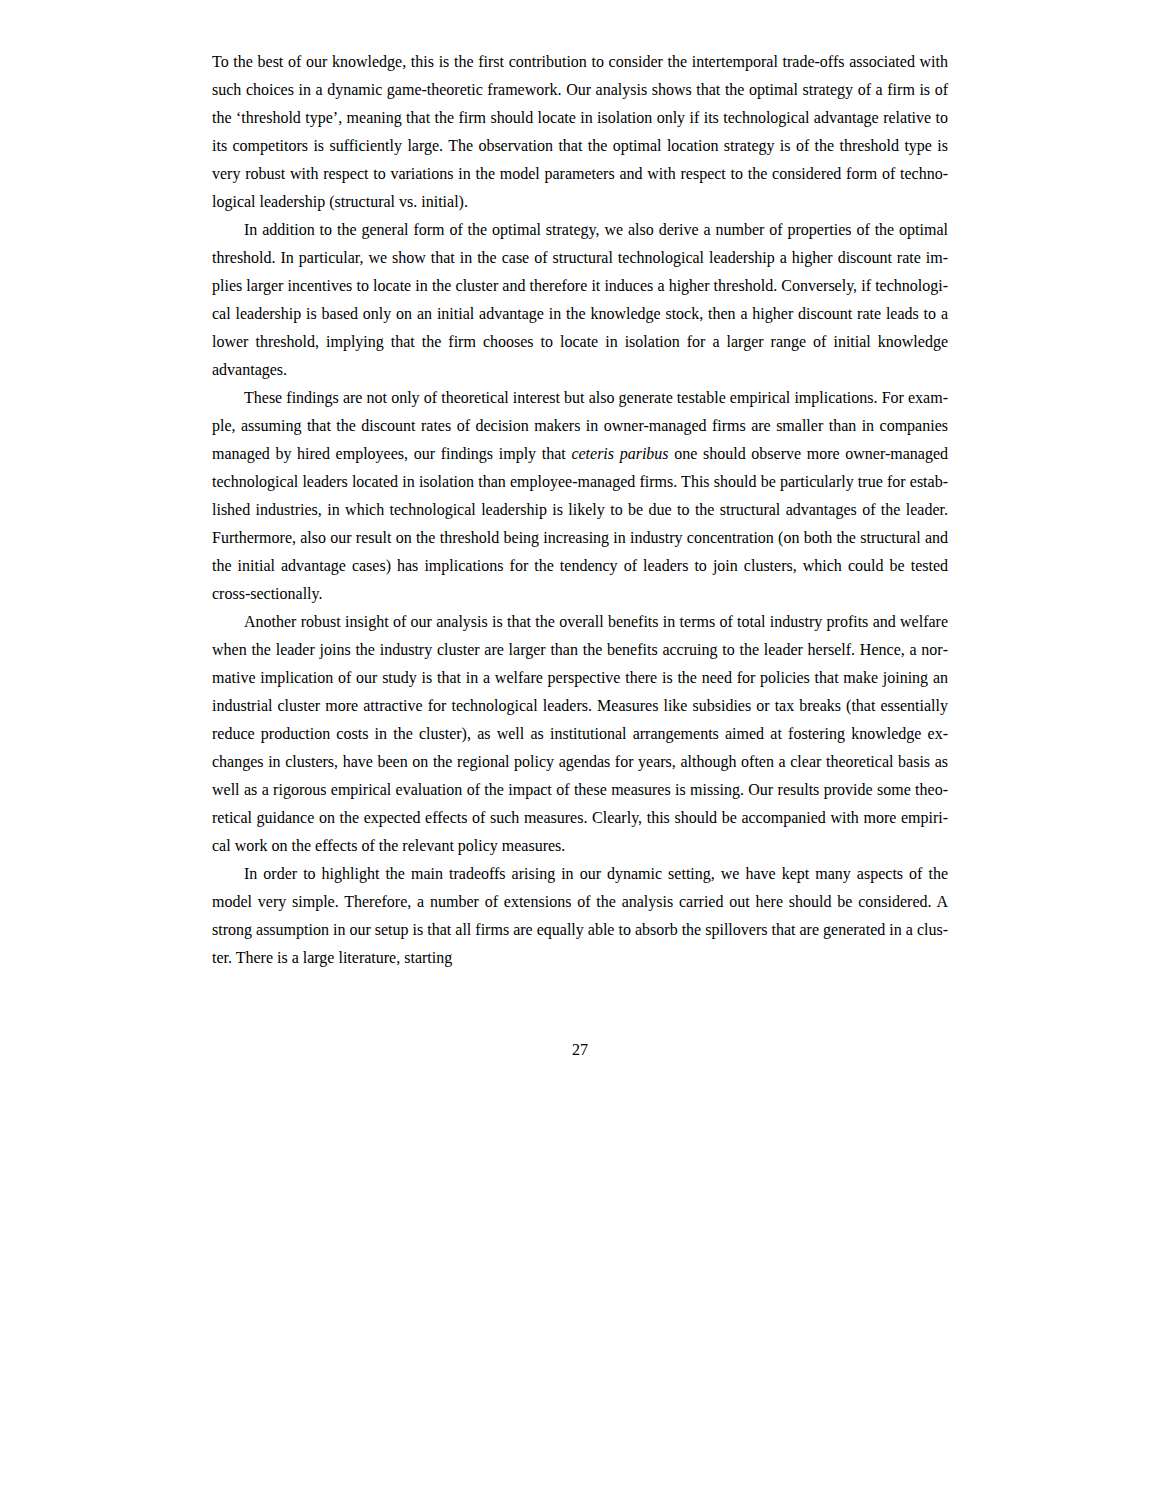To the best of our knowledge, this is the first contribution to consider the intertemporal trade-offs associated with such choices in a dynamic game-theoretic framework. Our analysis shows that the optimal strategy of a firm is of the ‘threshold type’, meaning that the firm should locate in isolation only if its technological advantage relative to its competitors is sufficiently large. The observation that the optimal location strategy is of the threshold type is very robust with respect to variations in the model parameters and with respect to the considered form of technological leadership (structural vs. initial).
In addition to the general form of the optimal strategy, we also derive a number of properties of the optimal threshold. In particular, we show that in the case of structural technological leadership a higher discount rate implies larger incentives to locate in the cluster and therefore it induces a higher threshold. Conversely, if technological leadership is based only on an initial advantage in the knowledge stock, then a higher discount rate leads to a lower threshold, implying that the firm chooses to locate in isolation for a larger range of initial knowledge advantages.
These findings are not only of theoretical interest but also generate testable empirical implications. For example, assuming that the discount rates of decision makers in owner-managed firms are smaller than in companies managed by hired employees, our findings imply that ceteris paribus one should observe more owner-managed technological leaders located in isolation than employee-managed firms. This should be particularly true for established industries, in which technological leadership is likely to be due to the structural advantages of the leader. Furthermore, also our result on the threshold being increasing in industry concentration (on both the structural and the initial advantage cases) has implications for the tendency of leaders to join clusters, which could be tested cross-sectionally.
Another robust insight of our analysis is that the overall benefits in terms of total industry profits and welfare when the leader joins the industry cluster are larger than the benefits accruing to the leader herself. Hence, a normative implication of our study is that in a welfare perspective there is the need for policies that make joining an industrial cluster more attractive for technological leaders. Measures like subsidies or tax breaks (that essentially reduce production costs in the cluster), as well as institutional arrangements aimed at fostering knowledge exchanges in clusters, have been on the regional policy agendas for years, although often a clear theoretical basis as well as a rigorous empirical evaluation of the impact of these measures is missing. Our results provide some theoretical guidance on the expected effects of such measures. Clearly, this should be accompanied with more empirical work on the effects of the relevant policy measures.
In order to highlight the main tradeoffs arising in our dynamic setting, we have kept many aspects of the model very simple. Therefore, a number of extensions of the analysis carried out here should be considered. A strong assumption in our setup is that all firms are equally able to absorb the spillovers that are generated in a cluster. There is a large literature, starting
27